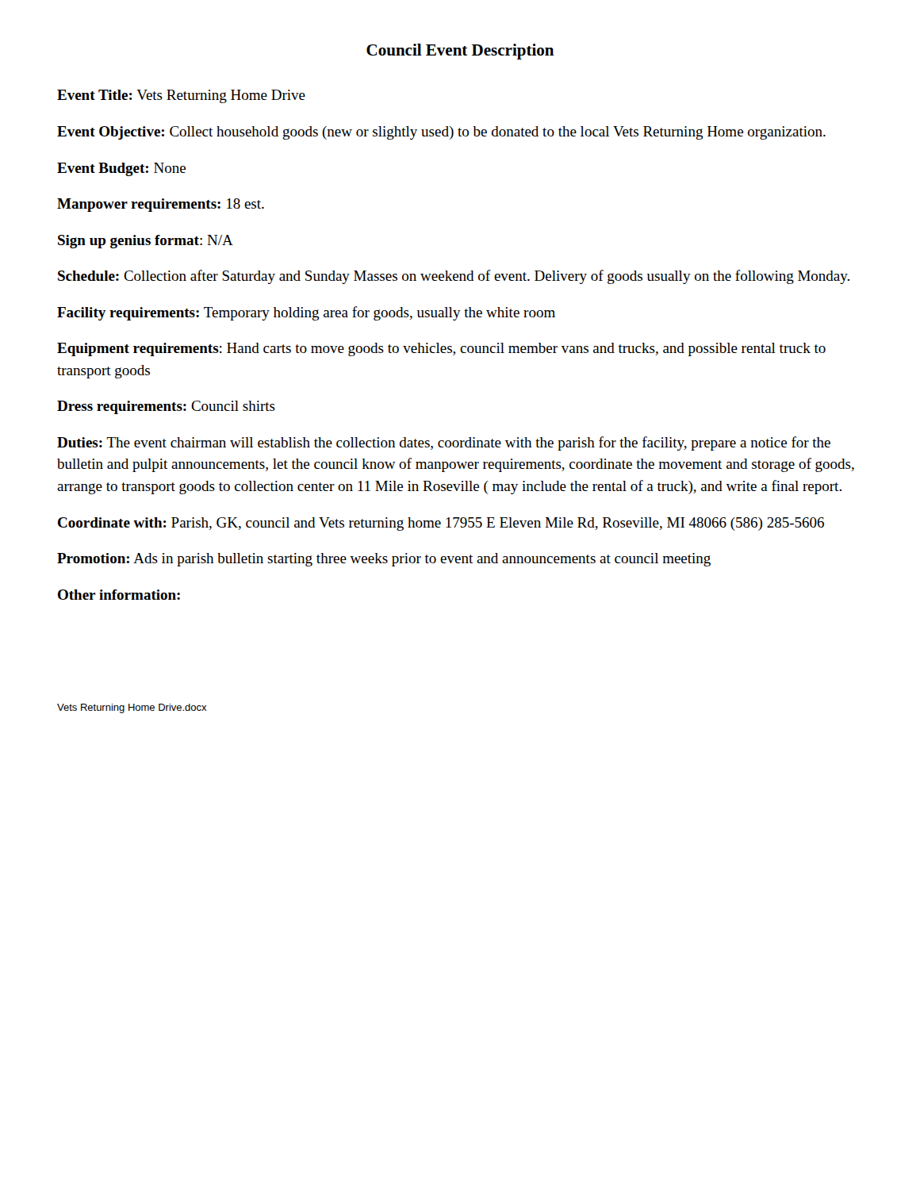Council Event Description
Event Title: Vets Returning Home Drive
Event Objective: Collect household goods (new or slightly used) to be donated to the local Vets Returning Home organization.
Event Budget: None
Manpower requirements: 18 est.
Sign up genius format: N/A
Schedule: Collection after Saturday and Sunday Masses on weekend of event. Delivery of goods usually on the following Monday.
Facility requirements: Temporary holding area for goods, usually the white room
Equipment requirements: Hand carts to move goods to vehicles, council member vans and trucks, and possible rental truck to transport goods
Dress requirements: Council shirts
Duties: The event chairman will establish the collection dates, coordinate with the parish for the facility, prepare a notice for the bulletin and pulpit announcements, let the council know of manpower requirements, coordinate the movement and storage of goods, arrange to transport goods to collection center on 11 Mile in Roseville ( may include the rental of a truck), and write a final report.
Coordinate with: Parish, GK, council and Vets returning home 17955 E Eleven Mile Rd, Roseville, MI 48066 (586) 285-5606
Promotion: Ads in parish bulletin starting three weeks prior to event and announcements at council meeting
Other information:
Vets Returning Home Drive.docx